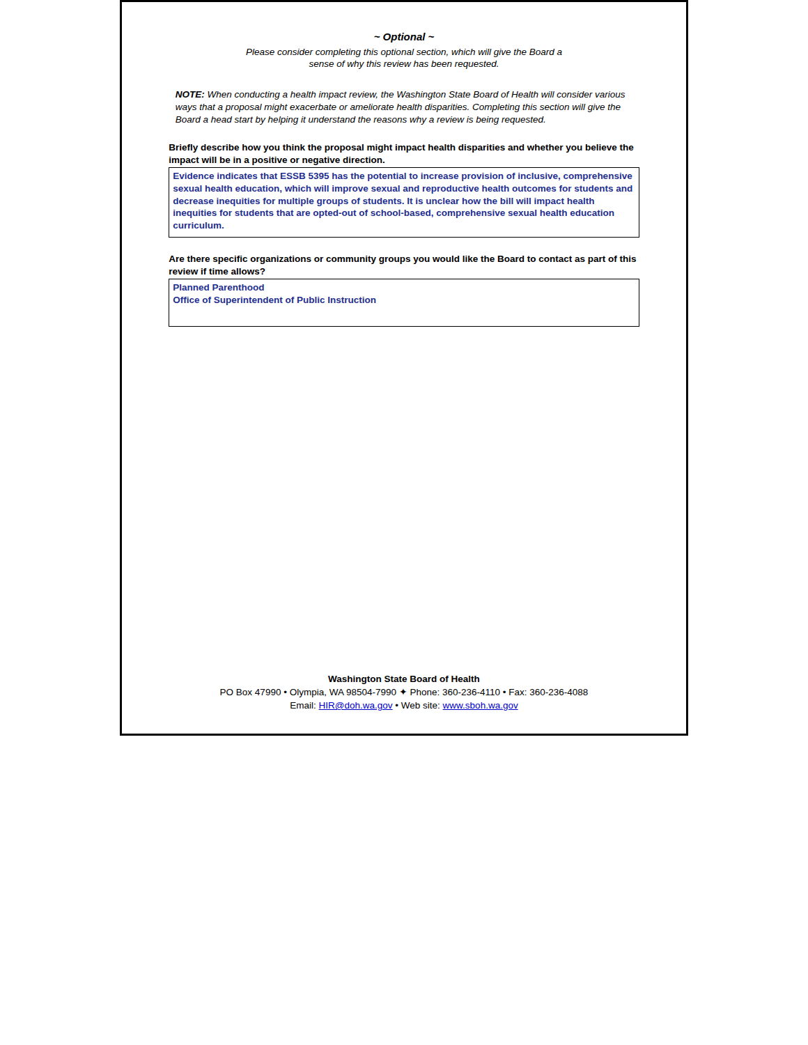~ Optional ~
Please consider completing this optional section, which will give the Board a
sense of why this review has been requested.
NOTE: When conducting a health impact review, the Washington State Board of Health will consider various ways that a proposal might exacerbate or ameliorate health disparities. Completing this section will give the Board a head start by helping it understand the reasons why a review is being requested.
Briefly describe how you think the proposal might impact health disparities and whether you believe the impact will be in a positive or negative direction.
Evidence indicates that ESSB 5395 has the potential to increase provision of inclusive, comprehensive sexual health education, which will improve sexual and reproductive health outcomes for students and decrease inequities for multiple groups of students. It is unclear how the bill will impact health inequities for students that are opted-out of school-based, comprehensive sexual health education curriculum.
Are there specific organizations or community groups you would like the Board to contact as part of this review if time allows?
Planned Parenthood
Office of Superintendent of Public Instruction
Washington State Board of Health
PO Box 47990 • Olympia, WA 98504-7990 ✦ Phone: 360-236-4110 • Fax: 360-236-4088
Email: HIR@doh.wa.gov • Web site: www.sboh.wa.gov